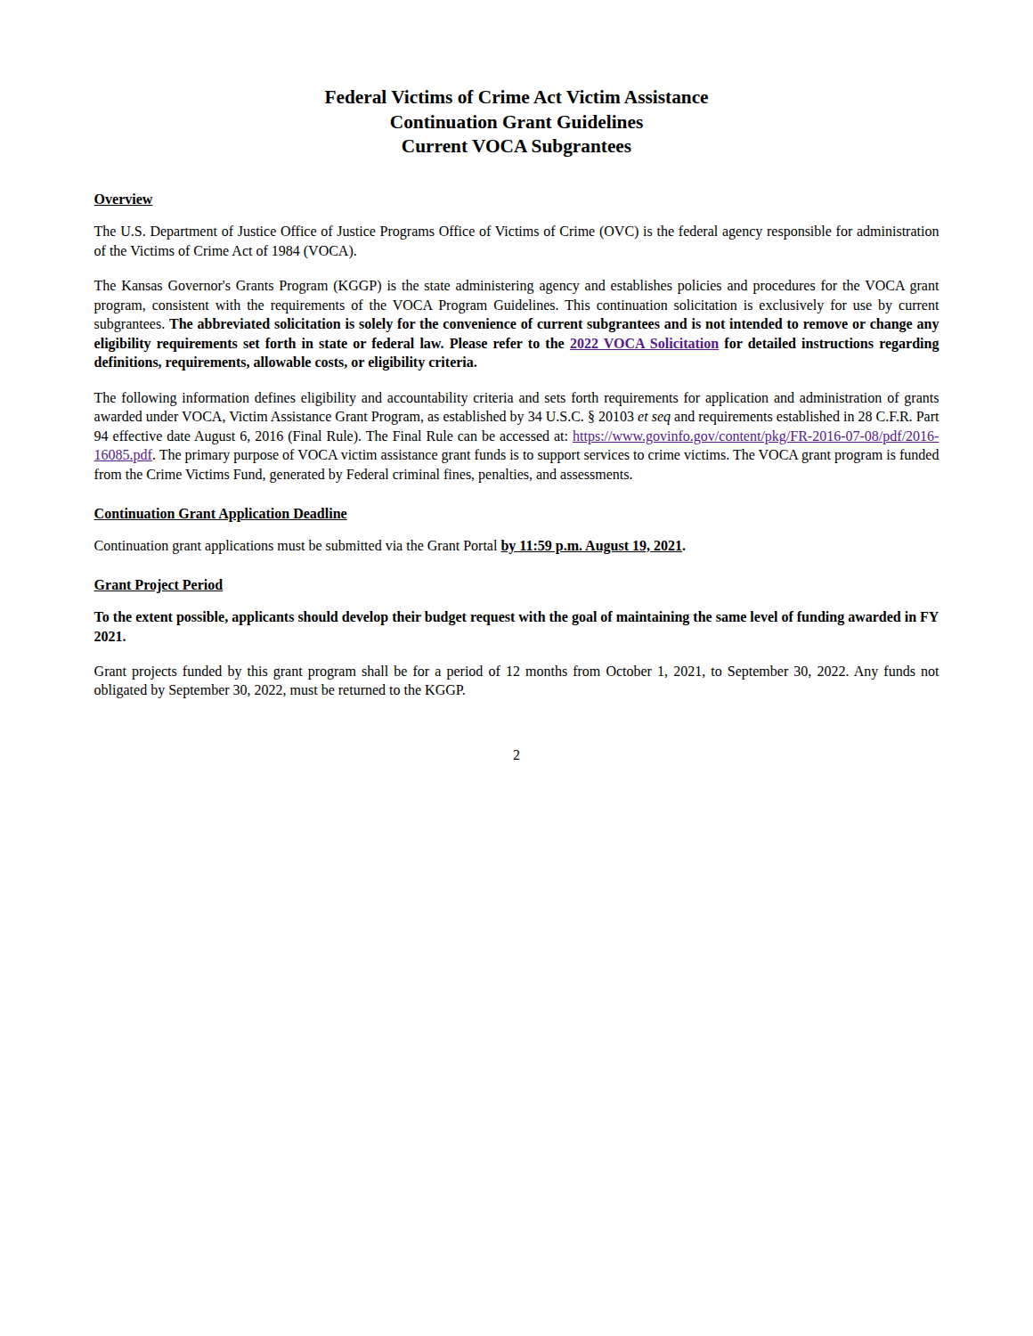Federal Victims of Crime Act Victim Assistance
Continuation Grant Guidelines
Current VOCA Subgrantees
Overview
The U.S. Department of Justice Office of Justice Programs Office of Victims of Crime (OVC) is the federal agency responsible for administration of the Victims of Crime Act of 1984 (VOCA).
The Kansas Governor's Grants Program (KGGP) is the state administering agency and establishes policies and procedures for the VOCA grant program, consistent with the requirements of the VOCA Program Guidelines. This continuation solicitation is exclusively for use by current subgrantees. The abbreviated solicitation is solely for the convenience of current subgrantees and is not intended to remove or change any eligibility requirements set forth in state or federal law. Please refer to the 2022 VOCA Solicitation for detailed instructions regarding definitions, requirements, allowable costs, or eligibility criteria.
The following information defines eligibility and accountability criteria and sets forth requirements for application and administration of grants awarded under VOCA, Victim Assistance Grant Program, as established by 34 U.S.C. § 20103 et seq and requirements established in 28 C.F.R. Part 94 effective date August 6, 2016 (Final Rule). The Final Rule can be accessed at: https://www.govinfo.gov/content/pkg/FR-2016-07-08/pdf/2016-16085.pdf. The primary purpose of VOCA victim assistance grant funds is to support services to crime victims. The VOCA grant program is funded from the Crime Victims Fund, generated by Federal criminal fines, penalties, and assessments.
Continuation Grant Application Deadline
Continuation grant applications must be submitted via the Grant Portal by 11:59 p.m. August 19, 2021.
Grant Project Period
To the extent possible, applicants should develop their budget request with the goal of maintaining the same level of funding awarded in FY 2021.
Grant projects funded by this grant program shall be for a period of 12 months from October 1, 2021, to September 30, 2022. Any funds not obligated by September 30, 2022, must be returned to the KGGP.
2